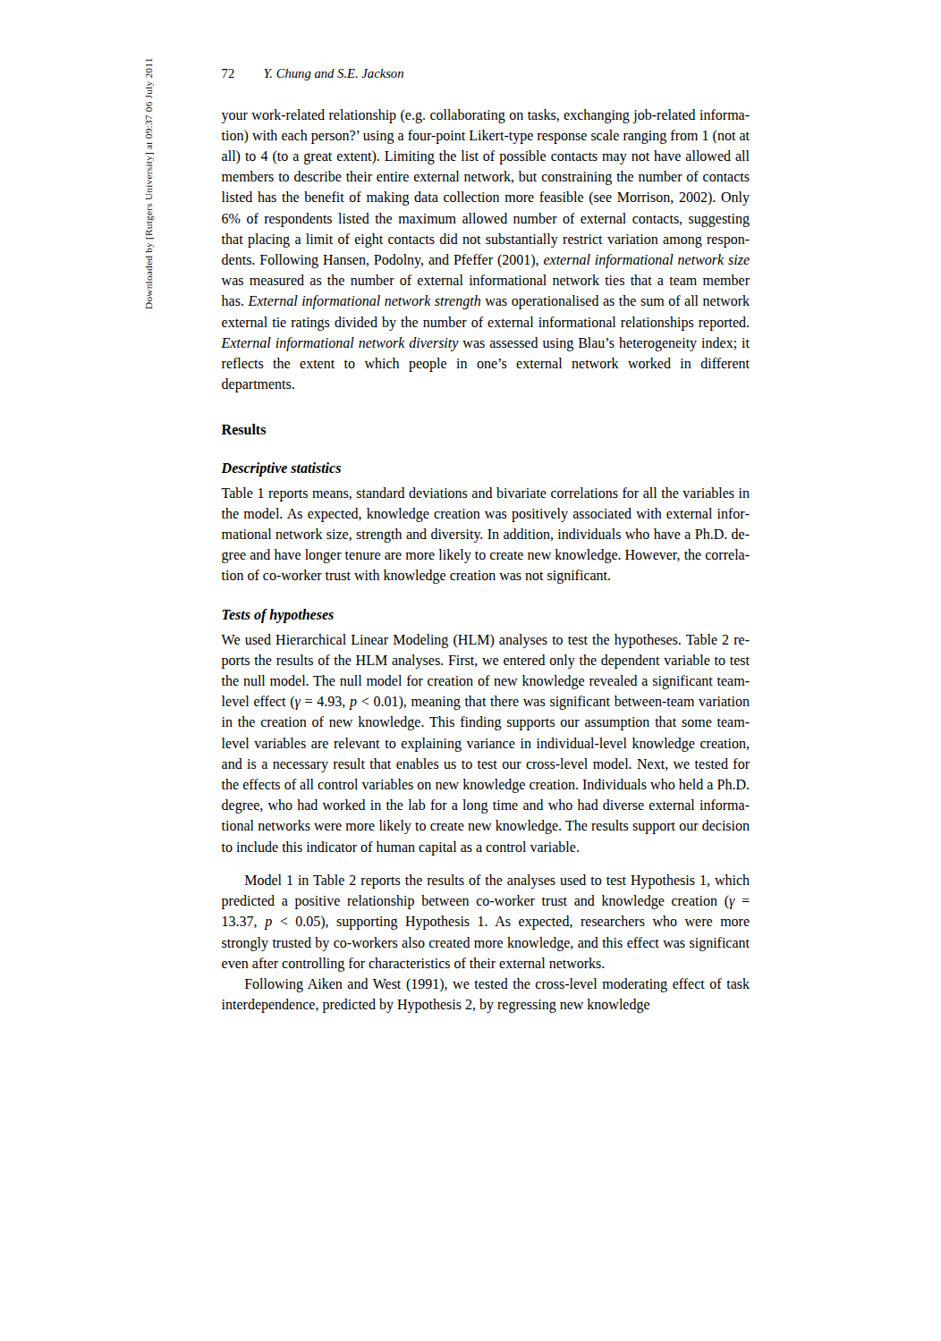Downloaded by [Rutgers University] at 09:37 06 July 2011
72 Y. Chung and S.E. Jackson
your work-related relationship (e.g. collaborating on tasks, exchanging job-related information) with each person?’ using a four-point Likert-type response scale ranging from 1 (not at all) to 4 (to a great extent). Limiting the list of possible contacts may not have allowed all members to describe their entire external network, but constraining the number of contacts listed has the benefit of making data collection more feasible (see Morrison, 2002). Only 6% of respondents listed the maximum allowed number of external contacts, suggesting that placing a limit of eight contacts did not substantially restrict variation among respondents. Following Hansen, Podolny, and Pfeffer (2001), external informational network size was measured as the number of external informational network ties that a team member has. External informational network strength was operationalised as the sum of all network external tie ratings divided by the number of external informational relationships reported. External informational network diversity was assessed using Blau’s heterogeneity index; it reflects the extent to which people in one’s external network worked in different departments.
Results
Descriptive statistics
Table 1 reports means, standard deviations and bivariate correlations for all the variables in the model. As expected, knowledge creation was positively associated with external informational network size, strength and diversity. In addition, individuals who have a Ph.D. degree and have longer tenure are more likely to create new knowledge. However, the correlation of co-worker trust with knowledge creation was not significant.
Tests of hypotheses
We used Hierarchical Linear Modeling (HLM) analyses to test the hypotheses. Table 2 reports the results of the HLM analyses. First, we entered only the dependent variable to test the null model. The null model for creation of new knowledge revealed a significant team-level effect (γ = 4.93, p < 0.01), meaning that there was significant between-team variation in the creation of new knowledge. This finding supports our assumption that some team-level variables are relevant to explaining variance in individual-level knowledge creation, and is a necessary result that enables us to test our cross-level model. Next, we tested for the effects of all control variables on new knowledge creation. Individuals who held a Ph.D. degree, who had worked in the lab for a long time and who had diverse external informational networks were more likely to create new knowledge. The results support our decision to include this indicator of human capital as a control variable.
Model 1 in Table 2 reports the results of the analyses used to test Hypothesis 1, which predicted a positive relationship between co-worker trust and knowledge creation (γ = 13.37, p < 0.05), supporting Hypothesis 1. As expected, researchers who were more strongly trusted by co-workers also created more knowledge, and this effect was significant even after controlling for characteristics of their external networks.
Following Aiken and West (1991), we tested the cross-level moderating effect of task interdependence, predicted by Hypothesis 2, by regressing new knowledge